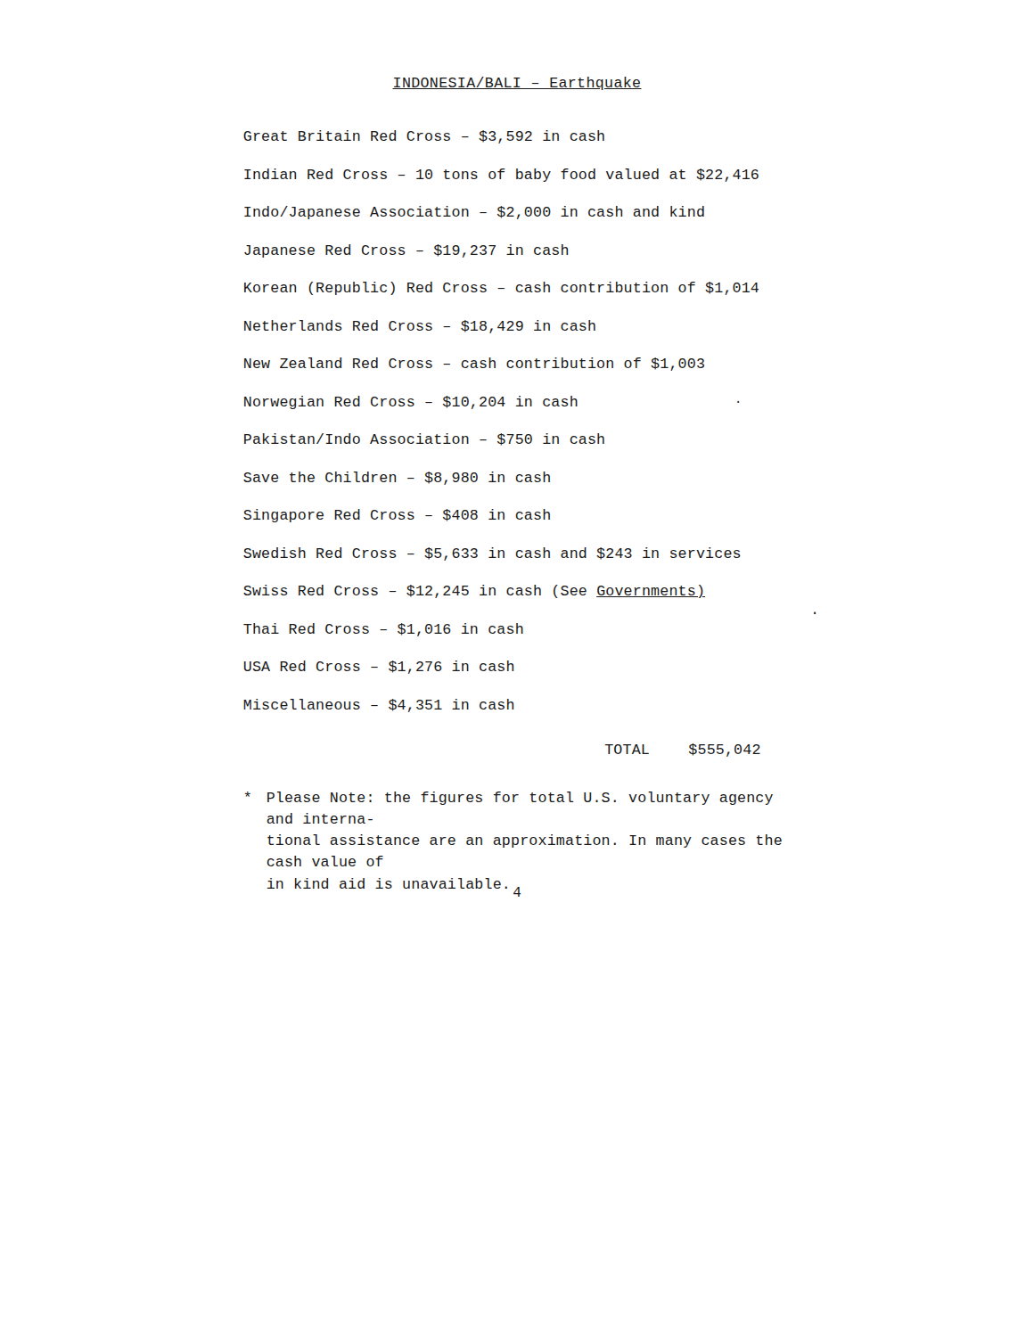INDONESIA/BALI – Earthquake
Great Britain Red Cross – $3,592 in cash
Indian Red Cross – 10 tons of baby food valued at $22,416
Indo/Japanese Association – $2,000 in cash and kind
Japanese Red Cross – $19,237 in cash
Korean (Republic) Red Cross – cash contribution of $1,014
Netherlands Red Cross – $18,429 in cash
New Zealand Red Cross – cash contribution of $1,003
Norwegian Red Cross – $10,204 in cash
Pakistan/Indo Association – $750 in cash
Save the Children – $8,980 in cash
Singapore Red Cross – $408 in cash
Swedish Red Cross – $5,633 in cash and $243 in services
Swiss Red Cross – $12,245 in cash (See Governments)
Thai Red Cross – $1,016 in cash
USA Red Cross – $1,276 in cash
Miscellaneous – $4,351 in cash
TOTAL$555,042
* Please Note: the figures for total U.S. voluntary agency and interna-
tional assistance are an approximation. In many cases the cash value of in kind aid is unavailable.
· .
4